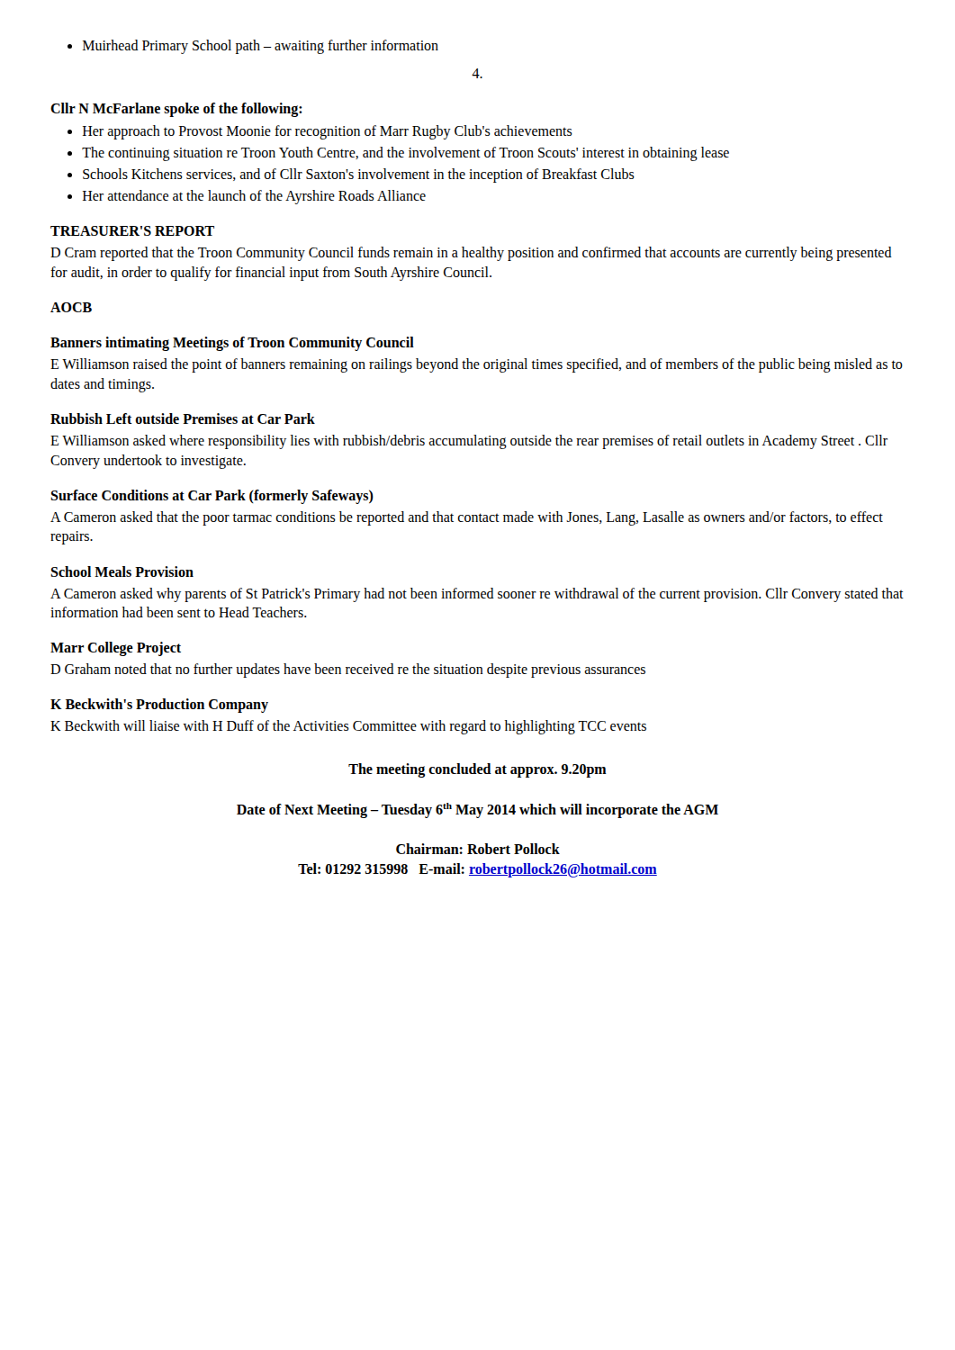Muirhead Primary School path – awaiting further information
4.
Cllr N McFarlane spoke of the following:
Her approach to Provost Moonie for recognition of Marr Rugby Club's achievements
The continuing situation re Troon Youth Centre, and the involvement of Troon Scouts' interest in obtaining lease
Schools Kitchens services, and of Cllr Saxton's involvement in the inception of Breakfast Clubs
Her attendance at the launch of the Ayrshire Roads Alliance
TREASURER'S REPORT
D Cram reported that the Troon Community Council funds remain in a healthy position and confirmed that accounts are currently being presented for audit, in order to qualify for financial input from South Ayrshire Council.
AOCB
Banners intimating Meetings of Troon Community Council
E Williamson raised the point of banners remaining on railings beyond the original times specified, and of members of the public being misled as to dates and timings.
Rubbish Left outside Premises at Car Park
E Williamson asked where responsibility lies with rubbish/debris accumulating outside the rear premises of retail outlets in Academy Street . Cllr Convery undertook to investigate.
Surface Conditions at Car Park (formerly Safeways)
A Cameron asked that the poor tarmac conditions be reported and that contact made with Jones, Lang, Lasalle as owners and/or factors, to effect repairs.
School Meals Provision
A Cameron asked why parents of St Patrick's Primary had not been informed sooner re withdrawal of the current provision. Cllr Convery stated that information had been sent to Head Teachers.
Marr College Project
D Graham noted that no further updates have been received re the situation despite previous assurances
K Beckwith's Production Company
K Beckwith will liaise with H Duff of the Activities Committee with regard to highlighting TCC events
The meeting concluded at approx. 9.20pm
Date of Next Meeting – Tuesday 6th May 2014 which will incorporate the AGM
Chairman: Robert Pollock
Tel: 01292 315998 E-mail: robertpollock26@hotmail.com